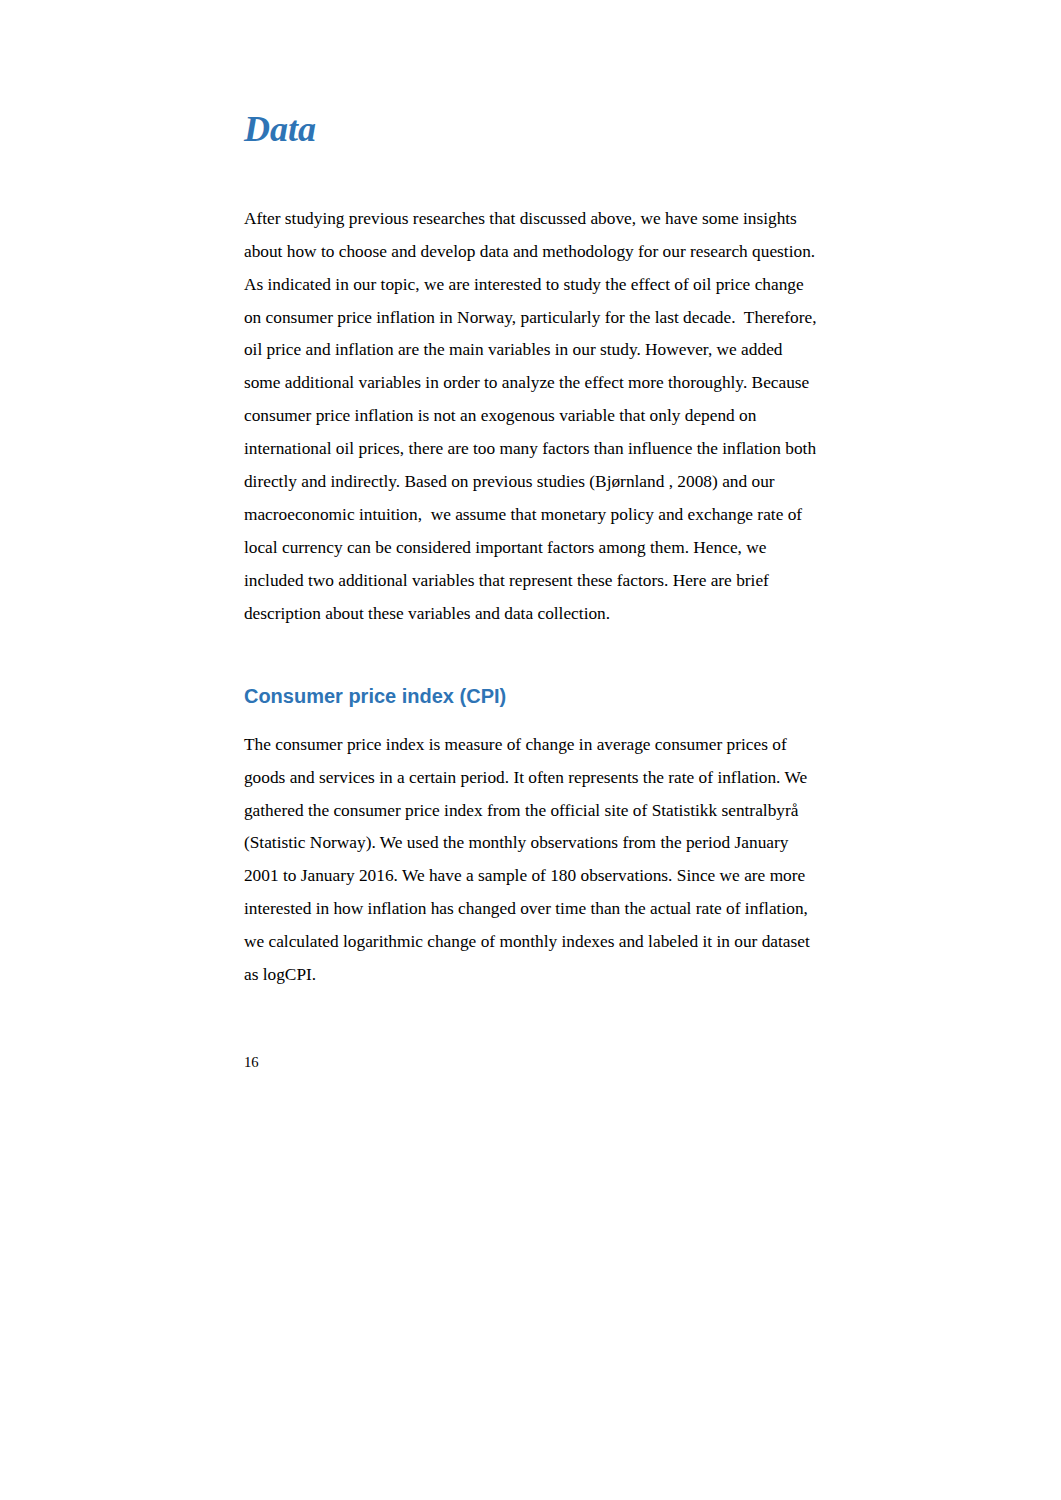Data
After studying previous researches that discussed above, we have some insights about how to choose and develop data and methodology for our research question. As indicated in our topic, we are interested to study the effect of oil price change on consumer price inflation in Norway, particularly for the last decade. Therefore, oil price and inflation are the main variables in our study. However, we added some additional variables in order to analyze the effect more thoroughly. Because consumer price inflation is not an exogenous variable that only depend on international oil prices, there are too many factors than influence the inflation both directly and indirectly. Based on previous studies (Bjørnland , 2008) and our macroeconomic intuition, we assume that monetary policy and exchange rate of local currency can be considered important factors among them. Hence, we included two additional variables that represent these factors. Here are brief description about these variables and data collection.
Consumer price index (CPI)
The consumer price index is measure of change in average consumer prices of goods and services in a certain period. It often represents the rate of inflation. We gathered the consumer price index from the official site of Statistikk sentralbyrå (Statistic Norway). We used the monthly observations from the period January 2001 to January 2016. We have a sample of 180 observations. Since we are more interested in how inflation has changed over time than the actual rate of inflation, we calculated logarithmic change of monthly indexes and labeled it in our dataset as logCPI.
16